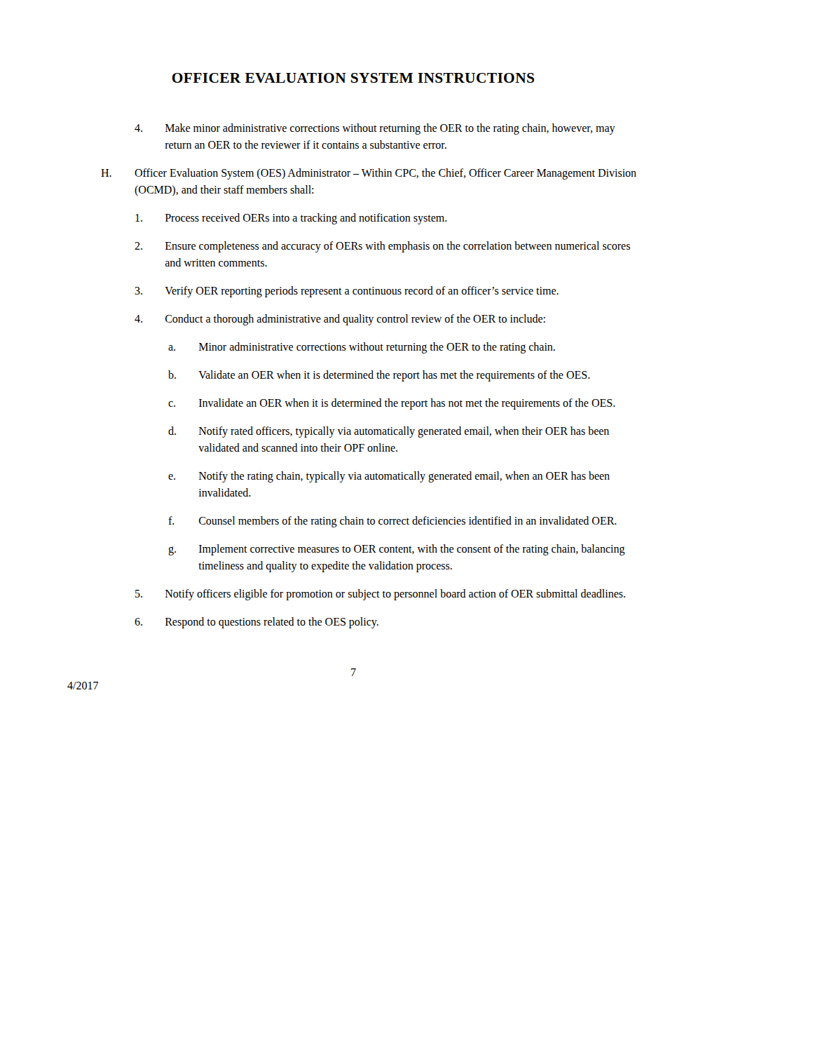OFFICER EVALUATION SYSTEM INSTRUCTIONS
4. Make minor administrative corrections without returning the OER to the rating chain, however, may return an OER to the reviewer if it contains a substantive error.
H. Officer Evaluation System (OES) Administrator – Within CPC, the Chief, Officer Career Management Division (OCMD), and their staff members shall:
1. Process received OERs into a tracking and notification system.
2. Ensure completeness and accuracy of OERs with emphasis on the correlation between numerical scores and written comments.
3. Verify OER reporting periods represent a continuous record of an officer’s service time.
4. Conduct a thorough administrative and quality control review of the OER to include:
a. Minor administrative corrections without returning the OER to the rating chain.
b. Validate an OER when it is determined the report has met the requirements of the OES.
c. Invalidate an OER when it is determined the report has not met the requirements of the OES.
d. Notify rated officers, typically via automatically generated email, when their OER has been validated and scanned into their OPF online.
e. Notify the rating chain, typically via automatically generated email, when an OER has been invalidated.
f. Counsel members of the rating chain to correct deficiencies identified in an invalidated OER.
g. Implement corrective measures to OER content, with the consent of the rating chain, balancing timeliness and quality to expedite the validation process.
5. Notify officers eligible for promotion or subject to personnel board action of OER submittal deadlines.
6. Respond to questions related to the OES policy.
7
4/2017